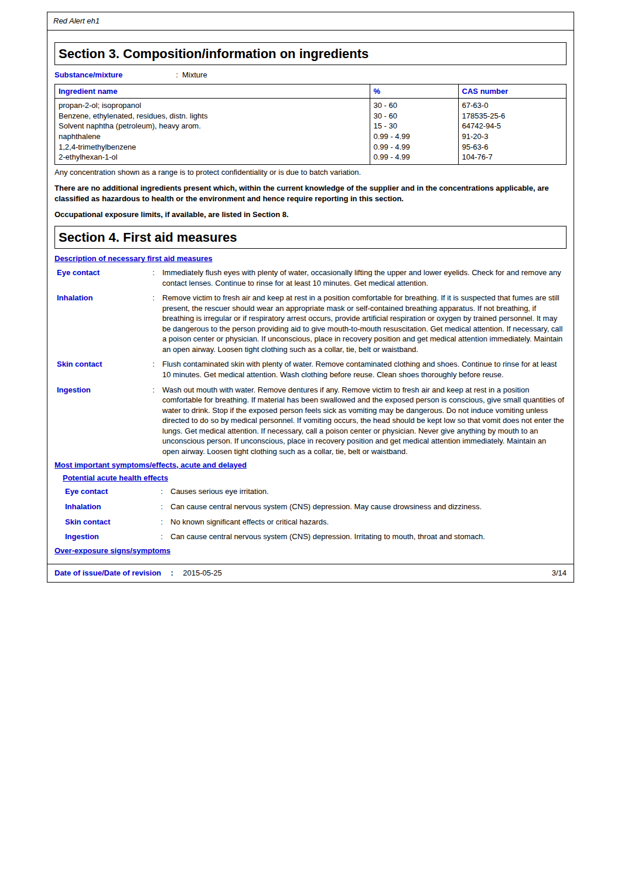Red Alert eh1
Section 3. Composition/information on ingredients
Substance/mixture : Mixture
| Ingredient name | % | CAS number |
| --- | --- | --- |
| propan-2-ol; isopropanol Benzene, ethylenated, residues, distn. lights Solvent naphtha (petroleum), heavy arom. naphthalene 1,2,4-trimethylbenzene 2-ethylhexan-1-ol | 30 - 60 30 - 60 15 - 30 0.99 - 4.99 0.99 - 4.99 0.99 - 4.99 | 67-63-0 178535-25-6 64742-94-5 91-20-3 95-63-6 104-76-7 |
Any concentration shown as a range is to protect confidentiality or is due to batch variation.
There are no additional ingredients present which, within the current knowledge of the supplier and in the concentrations applicable, are classified as hazardous to health or the environment and hence require reporting in this section.
Occupational exposure limits, if available, are listed in Section 8.
Section 4. First aid measures
Description of necessary first aid measures
| Eye contact | : | Immediately flush eyes with plenty of water, occasionally lifting the upper and lower eyelids. Check for and remove any contact lenses. Continue to rinse for at least 10 minutes. Get medical attention. |
| Inhalation | : | Remove victim to fresh air and keep at rest in a position comfortable for breathing. If it is suspected that fumes are still present, the rescuer should wear an appropriate mask or self-contained breathing apparatus. If not breathing, if breathing is irregular or if respiratory arrest occurs, provide artificial respiration or oxygen by trained personnel. It may be dangerous to the person providing aid to give mouth-to-mouth resuscitation. Get medical attention. If necessary, call a poison center or physician. If unconscious, place in recovery position and get medical attention immediately. Maintain an open airway. Loosen tight clothing such as a collar, tie, belt or waistband. |
| Skin contact | : | Flush contaminated skin with plenty of water. Remove contaminated clothing and shoes. Continue to rinse for at least 10 minutes. Get medical attention. Wash clothing before reuse. Clean shoes thoroughly before reuse. |
| Ingestion | : | Wash out mouth with water. Remove dentures if any. Remove victim to fresh air and keep at rest in a position comfortable for breathing. If material has been swallowed and the exposed person is conscious, give small quantities of water to drink. Stop if the exposed person feels sick as vomiting may be dangerous. Do not induce vomiting unless directed to do so by medical personnel. If vomiting occurs, the head should be kept low so that vomit does not enter the lungs. Get medical attention. If necessary, call a poison center or physician. Never give anything by mouth to an unconscious person. If unconscious, place in recovery position and get medical attention immediately. Maintain an open airway. Loosen tight clothing such as a collar, tie, belt or waistband. |
Most important symptoms/effects, acute and delayed
Potential acute health effects
| Eye contact | : | Causes serious eye irritation. |
| Inhalation | : | Can cause central nervous system (CNS) depression. May cause drowsiness and dizziness. |
| Skin contact | : | No known significant effects or critical hazards. |
| Ingestion | : | Can cause central nervous system (CNS) depression. Irritating to mouth, throat and stomach. |
Over-exposure signs/symptoms
Date of issue/Date of revision : 2015-05-25
3/14